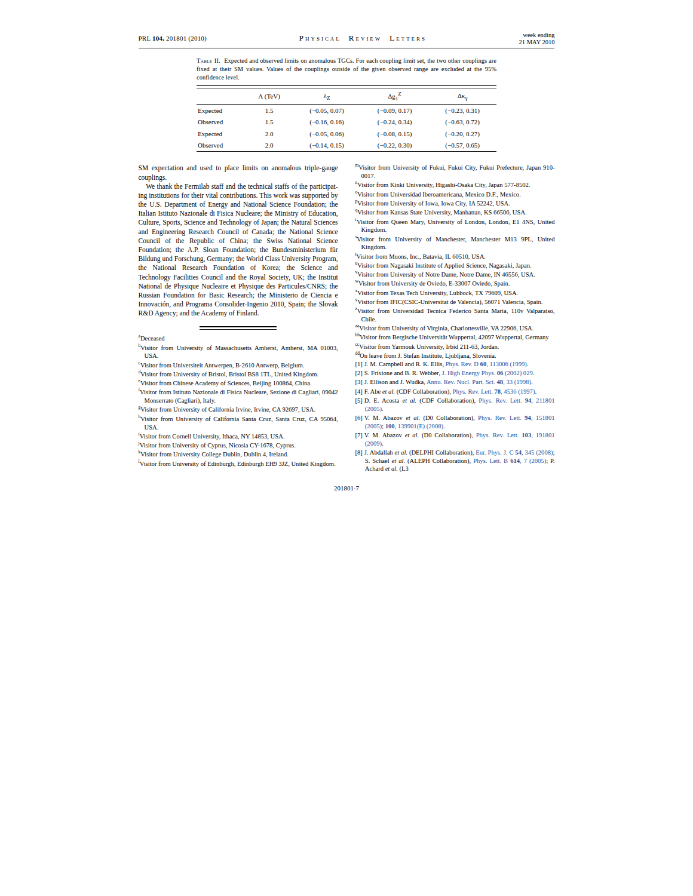PRL 104, 201801 (2010)
Physical Review Letters
week ending21 MAY 2010
Table II. Expected and observed limits on anomalous TGCs. For each coupling limit set, the two other couplings are fixed at their SM values. Values of the couplings outside of the given observed range are excluded at the 95% confidence level.
| | Λ (TeV) | λ Z | Δg 1 Z | Δκ γ |
| --- | --- | --- | --- | --- |
| Expected | 1.5 | (−0.05, 0.07) | (−0.09, 0.17) | (−0.23, 0.31) |
| Observed | 1.5 | (−0.16, 0.16) | (−0.24, 0.34) | (−0.63, 0.72) |
| Expected | 2.0 | (−0.05, 0.06) | (−0.08, 0.15) | (−0.20, 0.27) |
| Observed | 2.0 | (−0.14, 0.15) | (−0.22, 0.30) | (−0.57, 0.65) |
SM expectation and used to place limits on anomalous triple-gauge couplings.
We thank the Fermilab staff and the technical staffs of the participating institutions for their vital contributions. This work was supported by the U.S. Department of Energy and National Science Foundation; the Italian Istituto Nazionale di Fisica Nucleare; the Ministry of Education, Culture, Sports, Science and Technology of Japan; the Natural Sciences and Engineering Research Council of Canada; the National Science Council of the Republic of China; the Swiss National Science Foundation; the A.P. Sloan Foundation; the Bundesministerium für Bildung und Forschung, Germany; the World Class University Program, the National Research Foundation of Korea; the Science and Technology Facilities Council and the Royal Society, UK; the Institut National de Physique Nucleaire et Physique des Particules/CNRS; the Russian Foundation for Basic Research; the Ministerio de Ciencia e Innovación, and Programa Consolider-Ingenio 2010, Spain; the Slovak R&D Agency; and the Academy of Finland.
aDeceased
bVisitor from University of Massachusetts Amherst, Amherst, MA 01003, USA.
cVisitor from Universiteit Antwerpen, B-2610 Antwerp, Belgium.
dVisitor from University of Bristol, Bristol BS8 1TL, United Kingdom.
eVisitor from Chinese Academy of Sciences, Beijing 100864, China.
fVisitor from Istituto Nazionale di Fisica Nucleare, Sezione di Cagliari, 09042 Monserrato (Cagliari), Italy.
gVisitor from University of California Irvine, Irvine, CA 92697, USA.
hVisitor from University of California Santa Cruz, Santa Cruz, CA 95064, USA.
iVisitor from Cornell University, Ithaca, NY 14853, USA.
jVisitor from University of Cyprus, Nicosia CY-1678, Cyprus.
kVisitor from University College Dublin, Dublin 4, Ireland.
lVisitor from University of Edinburgh, Edinburgh EH9 3JZ, United Kingdom.
mVisitor from University of Fukui, Fukui City, Fukui Prefecture, Japan 910-0017.
nVisitor from Kinki University, Higashi-Osaka City, Japan 577-8502.
oVisitor from Universidad Iberoamericana, Mexico D.F., Mexico.
pVisitor from University of Iowa, Iowa City, IA 52242, USA.
qVisitor from Kansas State University, Manhattan, KS 66506, USA.
rVisitor from Queen Mary, University of London, London, E1 4NS, United Kingdom.
sVisitor from University of Manchester, Manchester M13 9PL, United Kingdom.
tVisitor from Muons, Inc., Batavia, IL 60510, USA.
uVisitor from Nagasaki Institute of Applied Science, Nagasaki, Japan.
vVisitor from University of Notre Dame, Notre Dame, IN 46556, USA.
wVisitor from University de Oviedo, E-33007 Oviedo, Spain.
xVisitor from Texas Tech University, Lubbock, TX 79609, USA.
yVisitor from IFIC(CSIC-Universitat de Valencia), 56071 Valencia, Spain.
zVisitor from Universidad Tecnica Federico Santa Maria, 110v Valparaiso, Chile.
aaVisitor from University of Virginia, Charlottesville, VA 22906, USA.
bbVisitor from Bergische Universität Wuppertal, 42097 Wuppertal, Germany
ccVisitor from Yarmouk University, Irbid 211-63, Jordan.
ddOn leave from J. Stefan Institute, Ljubljana, Slovenia.
[1] J. M. Campbell and R. K. Ellis, Phys. Rev. D 60, 113006 (1999).
[2] S. Frixione and B. R. Webber, J. High Energy Phys. 06 (2002) 029.
[3] J. Ellison and J. Wudka, Annu. Rev. Nucl. Part. Sci. 48, 33 (1998).
[4] F. Abe et al. (CDF Collaboration), Phys. Rev. Lett. 78, 4536 (1997).
[5] D. E. Acosta et al. (CDF Collaboration), Phys. Rev. Lett. 94, 211801 (2005).
[6] V. M. Abazov et al. (D0 Collaboration), Phys. Rev. Lett. 94, 151801 (2005); 100, 139901(E) (2008).
[7] V. M. Abazov et al. (D0 Collaboration), Phys. Rev. Lett. 103, 191801 (2009).
[8] J. Abdallah et al. (DELPHI Collaboration), Eur. Phys. J. C 54, 345 (2008); S. Schael et al. (ALEPH Collaboration), Phys. Lett. B 614, 7 (2005); P. Achard et al. (L3
201801-7